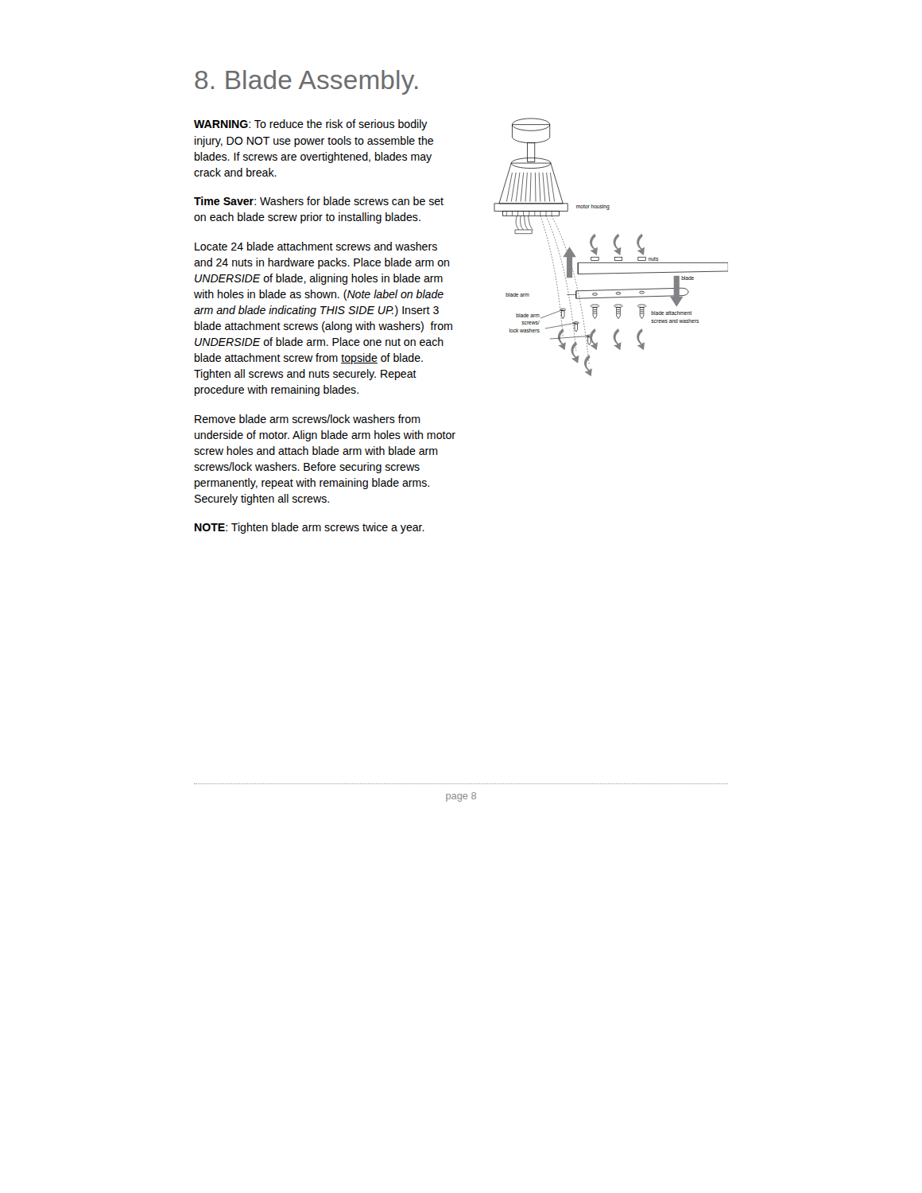8. Blade Assembly.
WARNING: To reduce the risk of serious bodily injury, DO NOT use power tools to assemble the blades. If screws are overtightened, blades may crack and break.
Time Saver: Washers for blade screws can be set on each blade screw prior to installing blades.
Locate 24 blade attachment screws and washers and 24 nuts in hardware packs. Place blade arm on UNDERSIDE of blade, aligning holes in blade arm with holes in blade as shown. (Note label on blade arm and blade indicating THIS SIDE UP.) Insert 3 blade attachment screws (along with washers) from UNDERSIDE of blade arm. Place one nut on each blade attachment screw from topside of blade. Tighten all screws and nuts securely. Repeat procedure with remaining blades.
Remove blade arm screws/lock washers from underside of motor. Align blade arm holes with motor screw holes and attach blade arm with blade arm screws/lock washers. Before securing screws permanently, repeat with remaining blade arms. Securely tighten all screws.
NOTE: Tighten blade arm screws twice a year.
motor housing nuts blade blade arm blade arm screws/ lock washers blade attachment screws and washers
page 8